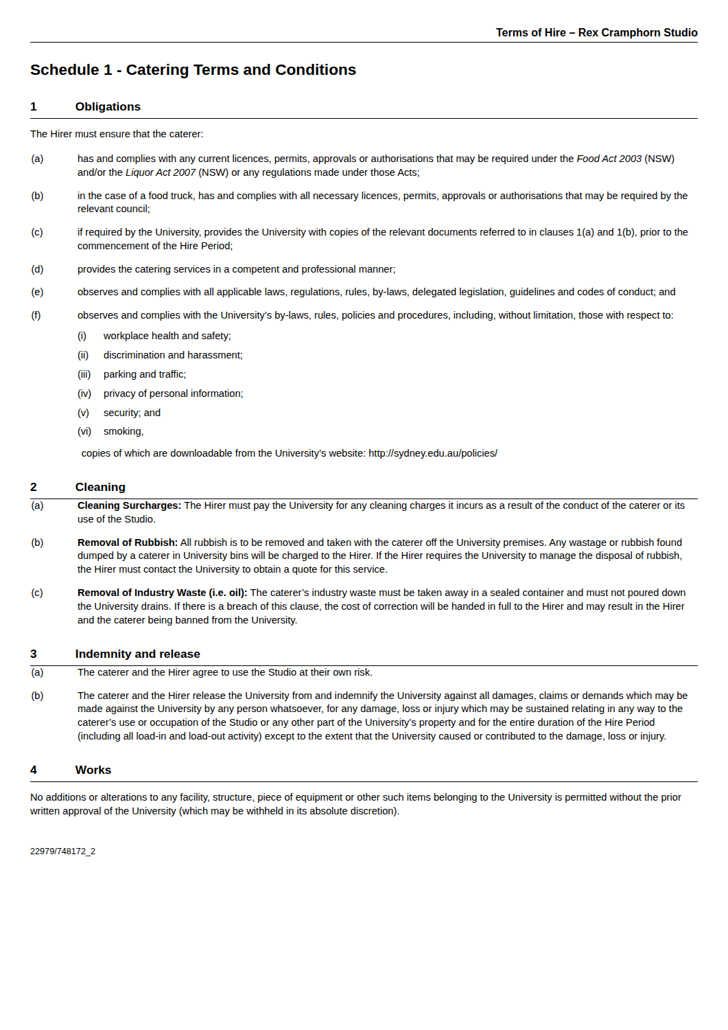Terms of Hire – Rex Cramphorn Studio
Schedule 1 - Catering Terms and Conditions
1 Obligations
The Hirer must ensure that the caterer:
(a) has and complies with any current licences, permits, approvals or authorisations that may be required under the Food Act 2003 (NSW) and/or the Liquor Act 2007 (NSW) or any regulations made under those Acts;
(b) in the case of a food truck, has and complies with all necessary licences, permits, approvals or authorisations that may be required by the relevant council;
(c) if required by the University, provides the University with copies of the relevant documents referred to in clauses 1(a) and 1(b), prior to the commencement of the Hire Period;
(d) provides the catering services in a competent and professional manner;
(e) observes and complies with all applicable laws, regulations, rules, by-laws, delegated legislation, guidelines and codes of conduct; and
(f) observes and complies with the University’s by-laws, rules, policies and procedures, including, without limitation, those with respect to:
(i) workplace health and safety;
(ii) discrimination and harassment;
(iii) parking and traffic;
(iv) privacy of personal information;
(v) security; and
(vi) smoking,
copies of which are downloadable from the University’s website: http://sydney.edu.au/policies/
2 Cleaning
(a) Cleaning Surcharges: The Hirer must pay the University for any cleaning charges it incurs as a result of the conduct of the caterer or its use of the Studio.
(b) Removal of Rubbish: All rubbish is to be removed and taken with the caterer off the University premises. Any wastage or rubbish found dumped by a caterer in University bins will be charged to the Hirer. If the Hirer requires the University to manage the disposal of rubbish, the Hirer must contact the University to obtain a quote for this service.
(c) Removal of Industry Waste (i.e. oil): The caterer’s industry waste must be taken away in a sealed container and must not poured down the University drains. If there is a breach of this clause, the cost of correction will be handed in full to the Hirer and may result in the Hirer and the caterer being banned from the University.
3 Indemnity and release
(a) The caterer and the Hirer agree to use the Studio at their own risk.
(b) The caterer and the Hirer release the University from and indemnify the University against all damages, claims or demands which may be made against the University by any person whatsoever, for any damage, loss or injury which may be sustained relating in any way to the caterer’s use or occupation of the Studio or any other part of the University’s property and for the entire duration of the Hire Period (including all load-in and load-out activity) except to the extent that the University caused or contributed to the damage, loss or injury.
4 Works
No additions or alterations to any facility, structure, piece of equipment or other such items belonging to the University is permitted without the prior written approval of the University (which may be withheld in its absolute discretion).
22979/748172_2